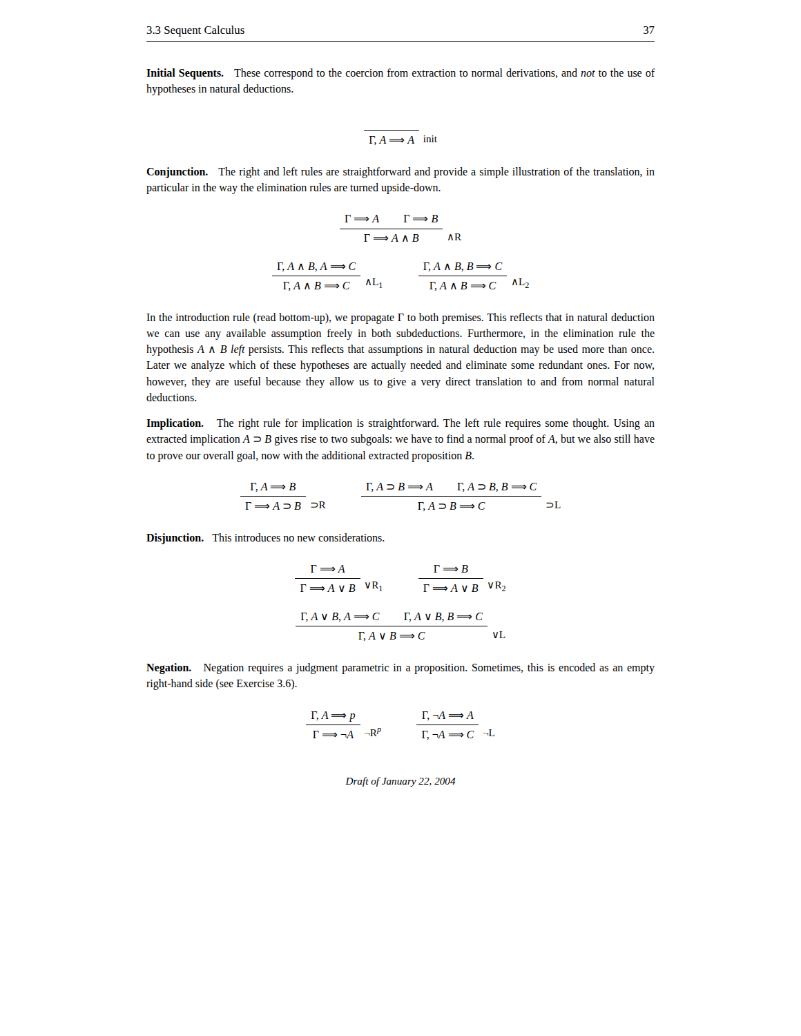3.3 Sequent Calculus 37
Initial Sequents. These correspond to the coercion from extraction to normal derivations, and not to the use of hypotheses in natural deductions.
Γ, A ⟹ A init
Conjunction. The right and left rules are straightforward and provide a simple illustration of the translation, in particular in the way the elimination rules are turned upside-down.
Γ ⟹ A Γ ⟹ B Γ ⟹ A ∧ B ∧R
Γ, A ∧ B, A ⟹ C Γ, A ∧ B ⟹ C ∧L1 Γ, A ∧ B, B ⟹ C Γ, A ∧ B ⟹ C ∧L2
In the introduction rule (read bottom-up), we propagate Γ to both premises. This reflects that in natural deduction we can use any available assumption freely in both subdeductions. Furthermore, in the elimination rule the hypothesis A ∧ B left persists. This reflects that assumptions in natural deduction may be used more than once. Later we analyze which of these hypotheses are actually needed and eliminate some redundant ones. For now, however, they are useful because they allow us to give a very direct translation to and from normal natural deductions.
Implication. The right rule for implication is straightforward. The left rule requires some thought. Using an extracted implication A ⊃ B gives rise to two subgoals: we have to find a normal proof of A, but we also still have to prove our overall goal, now with the additional extracted proposition B.
Γ, A ⟹ B Γ ⟹ A ⊃ B ⊃R Γ, A ⊃ B ⟹ A Γ, A ⊃ B, B ⟹ C Γ, A ⊃ B ⟹ C ⊃L
Disjunction. This introduces no new considerations.
Γ ⟹ A Γ ⟹ A ∨ B ∨R1 Γ ⟹ B Γ ⟹ A ∨ B ∨R2
Γ, A ∨ B, A ⟹ C Γ, A ∨ B, B ⟹ C Γ, A ∨ B ⟹ C ∨L
Negation. Negation requires a judgment parametric in a proposition. Sometimes, this is encoded as an empty right-hand side (see Exercise 3.6).
Γ, A ⟹ p Γ ⟹ ¬A ¬Rp Γ, ¬A ⟹ A Γ, ¬A ⟹ C ¬L
Draft of January 22, 2004